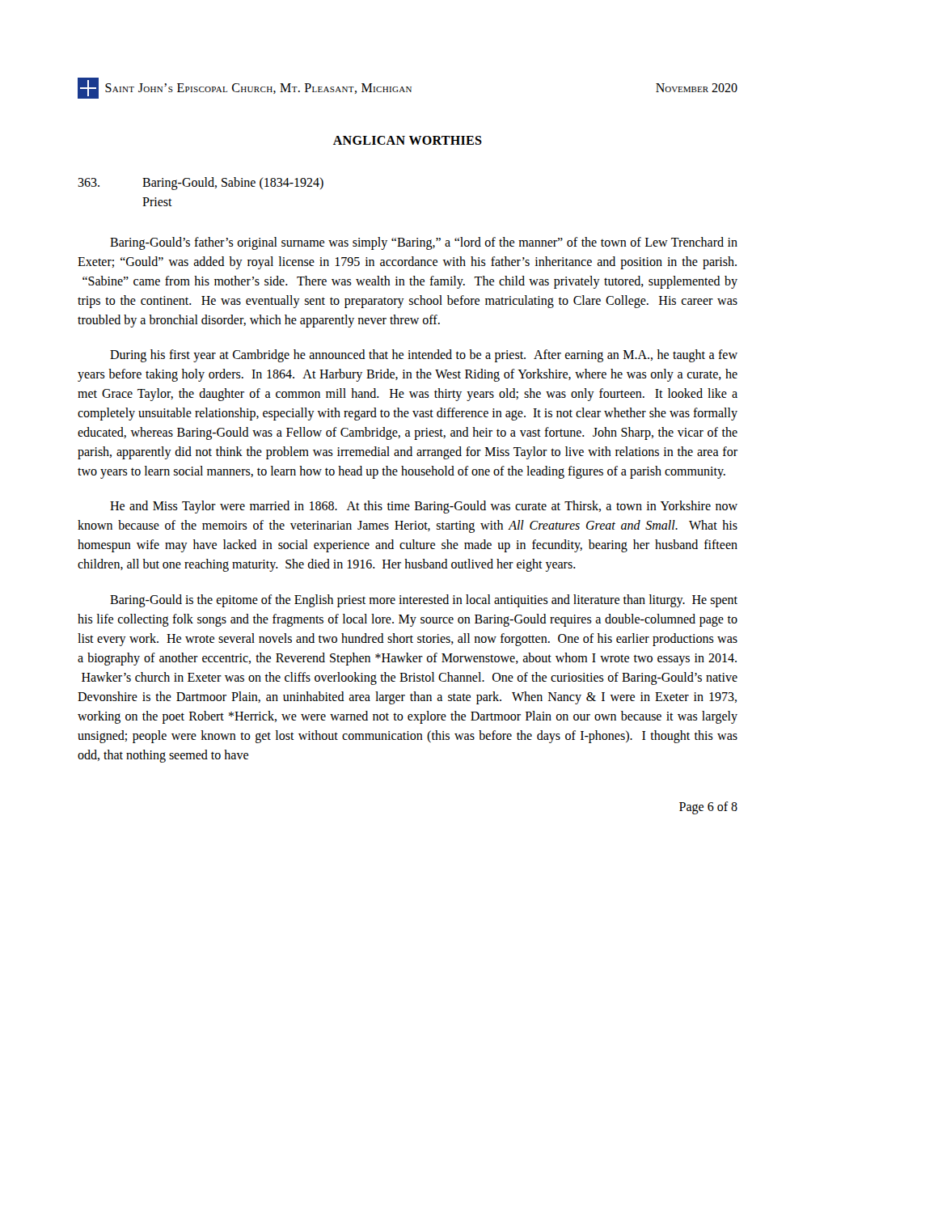Saint John’s Episcopal Church, Mt. Pleasant, Michigan
November 2020
ANGLICAN WORTHIES
363.
Baring-Gould, Sabine (1834-1924)
Priest
Baring-Gould’s father’s original surname was simply “Baring,” a “lord of the manner” of the town of Lew Trenchard in Exeter; “Gould” was added by royal license in 1795 in accordance with his father’s inheritance and position in the parish. “Sabine” came from his mother’s side. There was wealth in the family. The child was privately tutored, supplemented by trips to the continent. He was eventually sent to preparatory school before matriculating to Clare College. His career was troubled by a bronchial disorder, which he apparently never threw off.
During his first year at Cambridge he announced that he intended to be a priest. After earning an M.A., he taught a few years before taking holy orders. In 1864. At Harbury Bride, in the West Riding of Yorkshire, where he was only a curate, he met Grace Taylor, the daughter of a common mill hand. He was thirty years old; she was only fourteen. It looked like a completely unsuitable relationship, especially with regard to the vast difference in age. It is not clear whether she was formally educated, whereas Baring-Gould was a Fellow of Cambridge, a priest, and heir to a vast fortune. John Sharp, the vicar of the parish, apparently did not think the problem was irremedial and arranged for Miss Taylor to live with relations in the area for two years to learn social manners, to learn how to head up the household of one of the leading figures of a parish community.
He and Miss Taylor were married in 1868. At this time Baring-Gould was curate at Thirsk, a town in Yorkshire now known because of the memoirs of the veterinarian James Heriot, starting with All Creatures Great and Small. What his homespun wife may have lacked in social experience and culture she made up in fecundity, bearing her husband fifteen children, all but one reaching maturity. She died in 1916. Her husband outlived her eight years.
Baring-Gould is the epitome of the English priest more interested in local antiquities and literature than liturgy. He spent his life collecting folk songs and the fragments of local lore. My source on Baring-Gould requires a double-columned page to list every work. He wrote several novels and two hundred short stories, all now forgotten. One of his earlier productions was a biography of another eccentric, the Reverend Stephen *Hawker of Morwenstowe, about whom I wrote two essays in 2014. Hawker’s church in Exeter was on the cliffs overlooking the Bristol Channel. One of the curiosities of Baring-Gould’s native Devonshire is the Dartmoor Plain, an uninhabited area larger than a state park. When Nancy & I were in Exeter in 1973, working on the poet Robert *Herrick, we were warned not to explore the Dartmoor Plain on our own because it was largely unsigned; people were known to get lost without communication (this was before the days of I-phones). I thought this was odd, that nothing seemed to have
Page 6 of 8